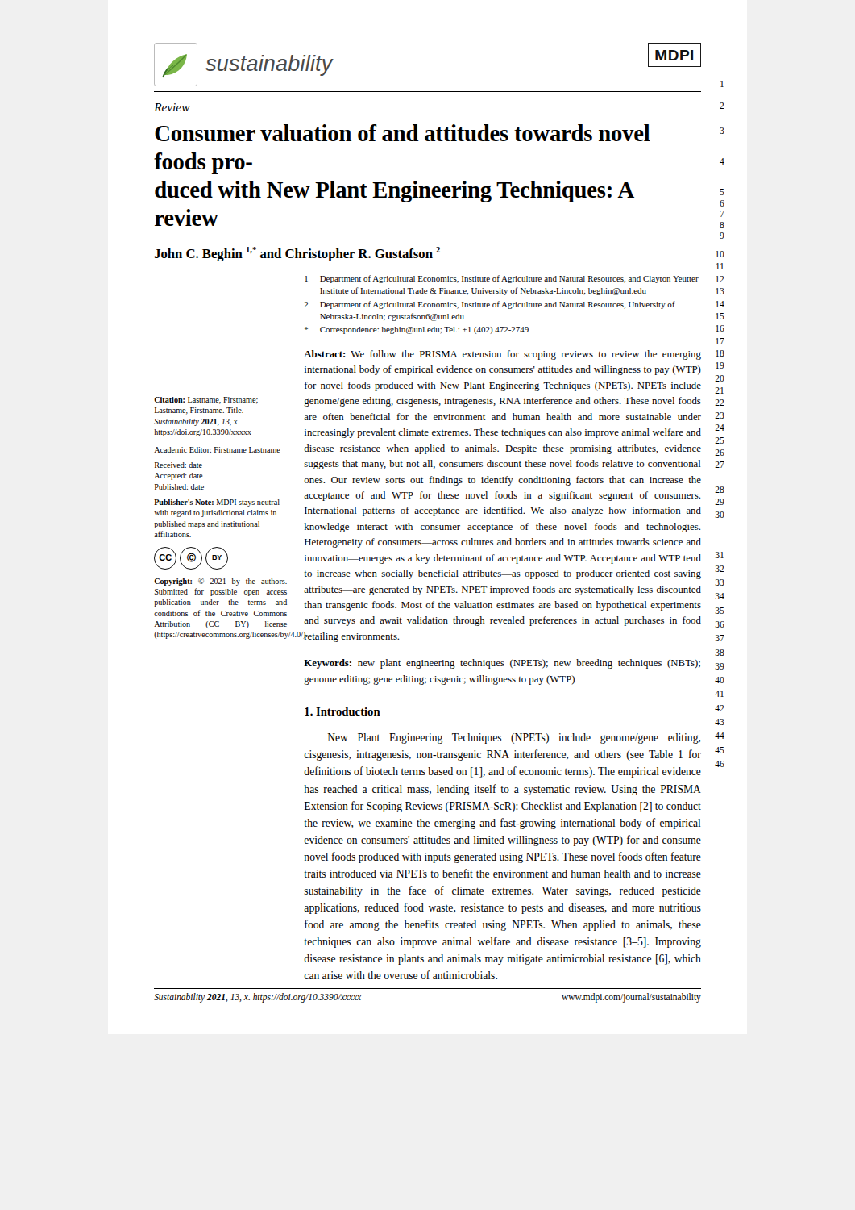sustainability
MDPI
1
2
3
4
5
6
7
8
9
10
11
12
13
14
15
16
17
18
19
20
21
22
23
24
25
26
27
28
29
30
31
32
33
34
35
36
37
38
39
40
41
42
43
44
45
46
Review
Consumer valuation of and attitudes towards novel foods pro-
duced with New Plant Engineering Techniques: A review
John C. Beghin 1,* and Christopher R. Gustafson 2
Citation: Lastname, Firstname; Lastname, Firstname. Title. Sustainability 2021, 13, x. https://doi.org/10.3390/xxxxx
Academic Editor: Firstname Lastname
Received: date
Accepted: date
Published: date
Publisher's Note: MDPI stays neutral with regard to jurisdictional claims in published maps and institutional affiliations.
CC
Ⓒ
BY
Copyright: © 2021 by the authors. Submitted for possible open access publication under the terms and conditions of the Creative Commons Attribution (CC BY) license (https://creativecommons.org/licenses/by/4.0/).
1 Department of Agricultural Economics, Institute of Agriculture and Natural Resources, and Clayton Yeutter Institute of International Trade & Finance, University of Nebraska-Lincoln; beghin@unl.edu
2 Department of Agricultural Economics, Institute of Agriculture and Natural Resources, University of Nebraska-Lincoln; cgustafson6@unl.edu
* Correspondence: beghin@unl.edu; Tel.: +1 (402) 472-2749
Abstract: We follow the PRISMA extension for scoping reviews to review the emerging international body of empirical evidence on consumers' attitudes and willingness to pay (WTP) for novel foods produced with New Plant Engineering Techniques (NPETs). NPETs include genome/gene editing, cisgenesis, intragenesis, RNA interference and others. These novel foods are often beneficial for the environment and human health and more sustainable under increasingly prevalent climate extremes. These techniques can also improve animal welfare and disease resistance when applied to animals. Despite these promising attributes, evidence suggests that many, but not all, consumers discount these novel foods relative to conventional ones. Our review sorts out findings to identify conditioning factors that can increase the acceptance of and WTP for these novel foods in a significant segment of consumers. International patterns of acceptance are identified. We also analyze how information and knowledge interact with consumer acceptance of these novel foods and technologies. Heterogeneity of consumers—across cultures and borders and in attitudes towards science and innovation—emerges as a key determinant of acceptance and WTP. Acceptance and WTP tend to increase when socially beneficial attributes—as opposed to producer-oriented cost-saving attributes—are generated by NPETs. NPET-improved foods are systematically less discounted than transgenic foods. Most of the valuation estimates are based on hypothetical experiments and surveys and await validation through revealed preferences in actual purchases in food retailing environments.
Keywords: new plant engineering techniques (NPETs); new breeding techniques (NBTs); genome editing; gene editing; cisgenic; willingness to pay (WTP)
1. Introduction
New Plant Engineering Techniques (NPETs) include genome/gene editing, cisgenesis, intragenesis, non-transgenic RNA interference, and others (see Table 1 for definitions of biotech terms based on [1], and of economic terms). The empirical evidence has reached a critical mass, lending itself to a systematic review. Using the PRISMA Extension for Scoping Reviews (PRISMA-ScR): Checklist and Explanation [2] to conduct the review, we examine the emerging and fast-growing international body of empirical evidence on consumers' attitudes and limited willingness to pay (WTP) for and consume novel foods produced with inputs generated using NPETs. These novel foods often feature traits introduced via NPETs to benefit the environment and human health and to increase sustainability in the face of climate extremes. Water savings, reduced pesticide applications, reduced food waste, resistance to pests and diseases, and more nutritious food are among the benefits created using NPETs. When applied to animals, these techniques can also improve animal welfare and disease resistance [3–5]. Improving disease resistance in plants and animals may mitigate antimicrobial resistance [6], which can arise with the overuse of antimicrobials.
Sustainability 2021, 13, x. https://doi.org/10.3390/xxxxx
www.mdpi.com/journal/sustainability